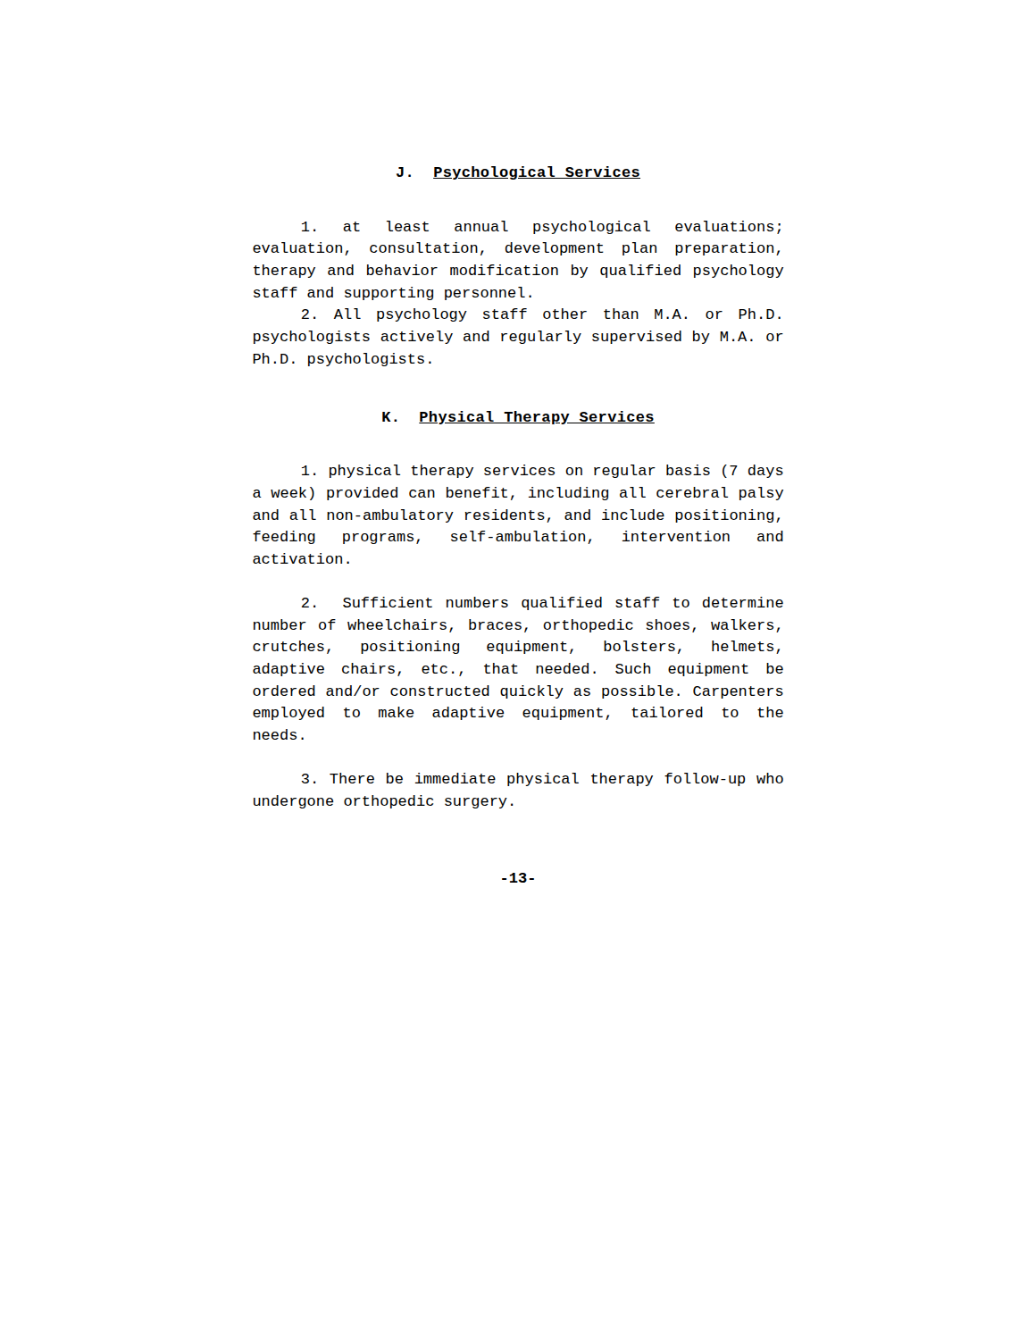J. Psychological Services
1. at least annual psychological evaluations; evaluation, consultation, development plan preparation, therapy and behavior modification by qualified psychology staff and supporting personnel.
2. All psychology staff other than M.A. or Ph.D. psychologists actively and regularly supervised by M.A. or Ph.D. psychologists.
K. Physical Therapy Services
1. physical therapy services on regular basis (7 days a week) provided can benefit, including all cerebral palsy and all non-ambulatory residents, and include positioning, feeding programs, self-ambulation, intervention and activation.
2. Sufficient numbers qualified staff to determine number of wheelchairs, braces, orthopedic shoes, walkers, crutches, positioning equipment, bolsters, helmets, adaptive chairs, etc., that needed. Such equipment be ordered and/or constructed quickly as possible. Carpenters employed to make adaptive equipment, tailored to the needs.
3. There be immediate physical therapy follow-up who undergone orthopedic surgery.
-13-